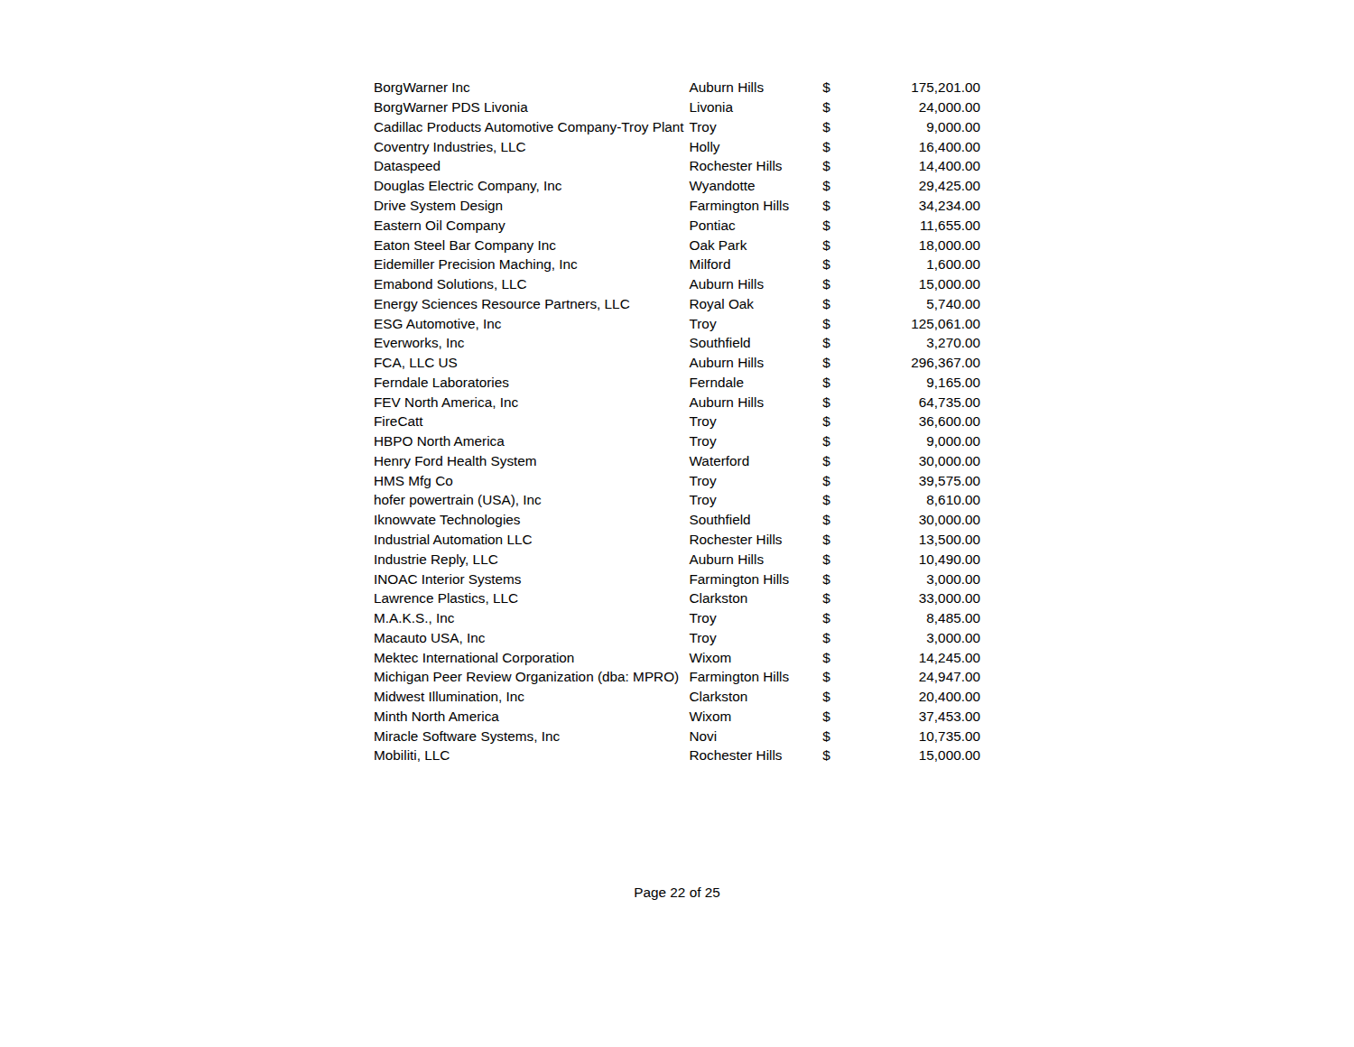| BorgWarner Inc | Auburn Hills | $ | 175,201.00 |
| BorgWarner PDS Livonia | Livonia | $ | 24,000.00 |
| Cadillac Products Automotive Company-Troy Plant | Troy | $ | 9,000.00 |
| Coventry Industries, LLC | Holly | $ | 16,400.00 |
| Dataspeed | Rochester Hills | $ | 14,400.00 |
| Douglas Electric Company, Inc | Wyandotte | $ | 29,425.00 |
| Drive System Design | Farmington Hills | $ | 34,234.00 |
| Eastern Oil Company | Pontiac | $ | 11,655.00 |
| Eaton Steel Bar Company Inc | Oak Park | $ | 18,000.00 |
| Eidemiller Precision Maching, Inc | Milford | $ | 1,600.00 |
| Emabond Solutions, LLC | Auburn Hills | $ | 15,000.00 |
| Energy Sciences Resource Partners, LLC | Royal Oak | $ | 5,740.00 |
| ESG Automotive, Inc | Troy | $ | 125,061.00 |
| Everworks, Inc | Southfield | $ | 3,270.00 |
| FCA, LLC US | Auburn Hills | $ | 296,367.00 |
| Ferndale Laboratories | Ferndale | $ | 9,165.00 |
| FEV North America, Inc | Auburn Hills | $ | 64,735.00 |
| FireCatt | Troy | $ | 36,600.00 |
| HBPO North America | Troy | $ | 9,000.00 |
| Henry Ford Health System | Waterford | $ | 30,000.00 |
| HMS Mfg Co | Troy | $ | 39,575.00 |
| hofer powertrain (USA), Inc | Troy | $ | 8,610.00 |
| Iknowvate Technologies | Southfield | $ | 30,000.00 |
| Industrial Automation LLC | Rochester Hills | $ | 13,500.00 |
| Industrie Reply, LLC | Auburn Hills | $ | 10,490.00 |
| INOAC Interior Systems | Farmington Hills | $ | 3,000.00 |
| Lawrence Plastics, LLC | Clarkston | $ | 33,000.00 |
| M.A.K.S., Inc | Troy | $ | 8,485.00 |
| Macauto USA, Inc | Troy | $ | 3,000.00 |
| Mektec International Corporation | Wixom | $ | 14,245.00 |
| Michigan Peer Review Organization (dba: MPRO) | Farmington Hills | $ | 24,947.00 |
| Midwest Illumination, Inc | Clarkston | $ | 20,400.00 |
| Minth North America | Wixom | $ | 37,453.00 |
| Miracle Software Systems, Inc | Novi | $ | 10,735.00 |
| Mobiliti, LLC | Rochester Hills | $ | 15,000.00 |
Page 22 of 25